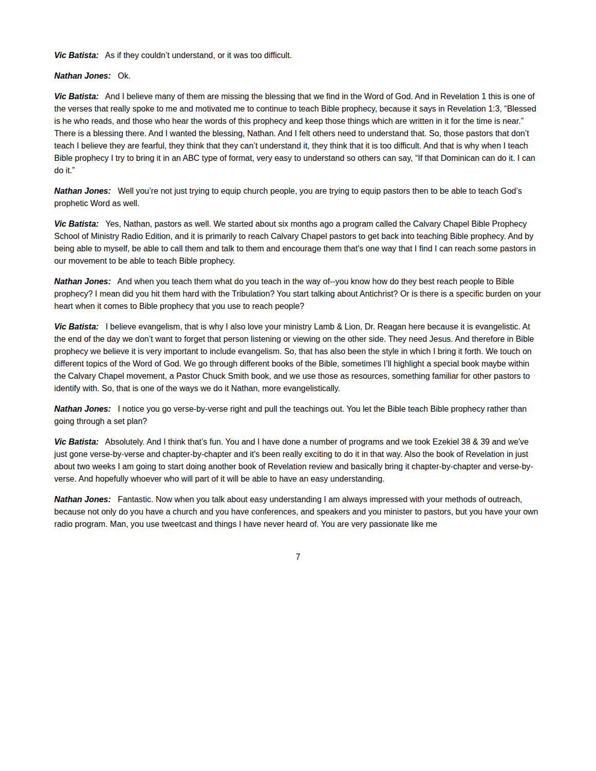Vic Batista: As if they couldn’t understand, or it was too difficult.
Nathan Jones: Ok.
Vic Batista: And I believe many of them are missing the blessing that we find in the Word of God. And in Revelation 1 this is one of the verses that really spoke to me and motivated me to continue to teach Bible prophecy, because it says in Revelation 1:3, “Blessed is he who reads, and those who hear the words of this prophecy and keep those things which are written in it for the time is near.” There is a blessing there. And I wanted the blessing, Nathan. And I felt others need to understand that. So, those pastors that don’t teach I believe they are fearful, they think that they can’t understand it, they think that it is too difficult. And that is why when I teach Bible prophecy I try to bring it in an ABC type of format, very easy to understand so others can say, “If that Dominican can do it. I can do it.”
Nathan Jones: Well you’re not just trying to equip church people, you are trying to equip pastors then to be able to teach God’s prophetic Word as well.
Vic Batista: Yes, Nathan, pastors as well. We started about six months ago a program called the Calvary Chapel Bible Prophecy School of Ministry Radio Edition, and it is primarily to reach Calvary Chapel pastors to get back into teaching Bible prophecy. And by being able to myself, be able to call them and talk to them and encourage them that's one way that I find I can reach some pastors in our movement to be able to teach Bible prophecy.
Nathan Jones: And when you teach them what do you teach in the way of--you know how do they best reach people to Bible prophecy? I mean did you hit them hard with the Tribulation? You start talking about Antichrist? Or is there is a specific burden on your heart when it comes to Bible prophecy that you use to reach people?
Vic Batista: I believe evangelism, that is why I also love your ministry Lamb & Lion, Dr. Reagan here because it is evangelistic. At the end of the day we don’t want to forget that person listening or viewing on the other side. They need Jesus. And therefore in Bible prophecy we believe it is very important to include evangelism. So, that has also been the style in which I bring it forth. We touch on different topics of the Word of God. We go through different books of the Bible, sometimes I’ll highlight a special book maybe within the Calvary Chapel movement, a Pastor Chuck Smith book, and we use those as resources, something familiar for other pastors to identify with. So, that is one of the ways we do it Nathan, more evangelistically.
Nathan Jones: I notice you go verse-by-verse right and pull the teachings out. You let the Bible teach Bible prophecy rather than going through a set plan?
Vic Batista: Absolutely. And I think that’s fun. You and I have done a number of programs and we took Ezekiel 38 & 39 and we've just gone verse-by-verse and chapter-by-chapter and it's been really exciting to do it in that way. Also the book of Revelation in just about two weeks I am going to start doing another book of Revelation review and basically bring it chapter-by-chapter and verse-by-verse. And hopefully whoever who will part of it will be able to have an easy understanding.
Nathan Jones: Fantastic. Now when you talk about easy understanding I am always impressed with your methods of outreach, because not only do you have a church and you have conferences, and speakers and you minister to pastors, but you have your own radio program. Man, you use tweetcast and things I have never heard of. You are very passionate like me
7